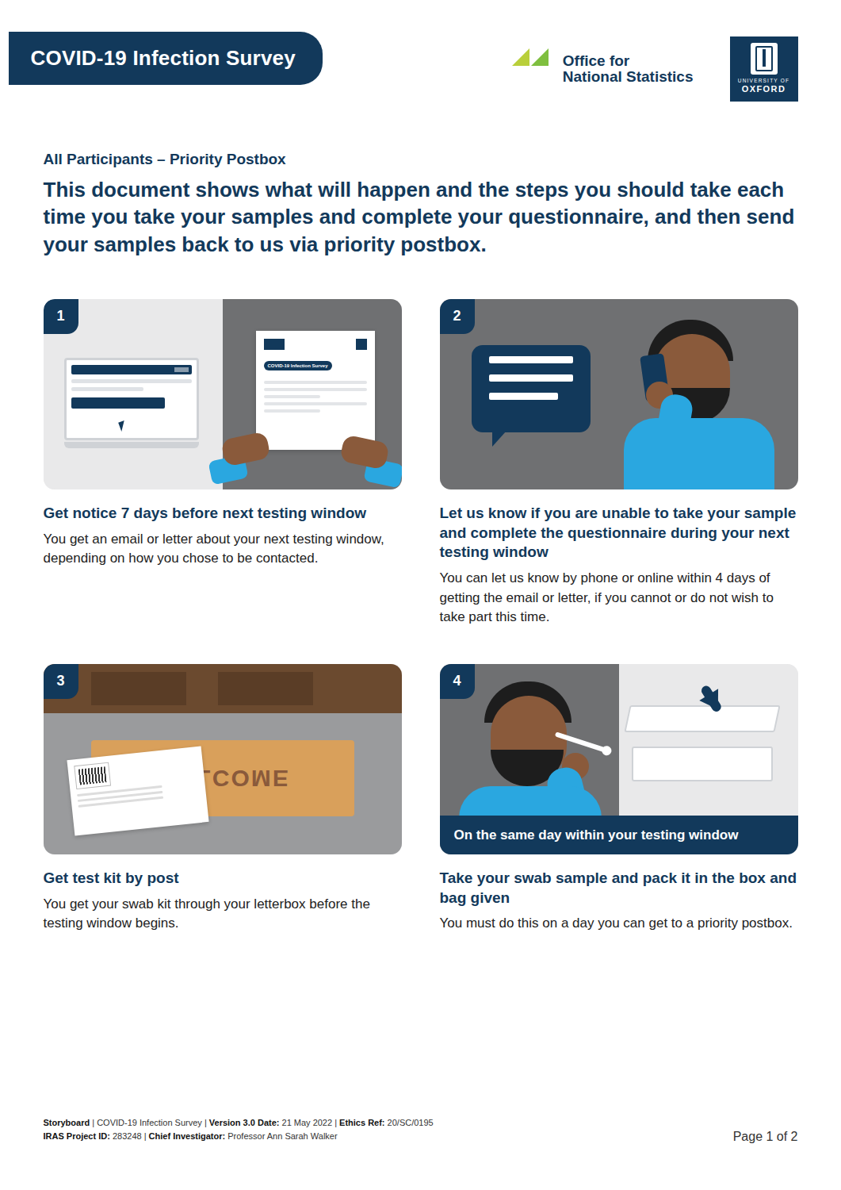COVID-19 Infection Survey
Office for National Statistics
University of
Oxford
All Participants – Priority Postbox
This document shows what will happen and the steps you should take each time you take your samples and complete your questionnaire, and then send your samples back to us via priority postbox.
1
COVID-19 Infection Survey
Get notice 7 days before next testing window
You get an email or letter about your next testing window, depending on how you chose to be contacted.
2
Let us know if you are unable to take your sample and complete the questionnaire during your next testing window
You can let us know by phone or online within 4 days of getting the email or letter, if you cannot or do not wish to take part this time.
3
WELCOME
Get test kit by post
You get your swab kit through your letterbox before the testing window begins.
4
On the same day within your testing window
Take your swab sample and pack it in the box and bag given
You must do this on a day you can get to a priority postbox.
Storyboard | COVID-19 Infection Survey | Version 3.0 Date: 21 May 2022 | Ethics Ref: 20/SC/0195
IRAS Project ID: 283248 | Chief Investigator: Professor Ann Sarah Walker
Page 1 of 2